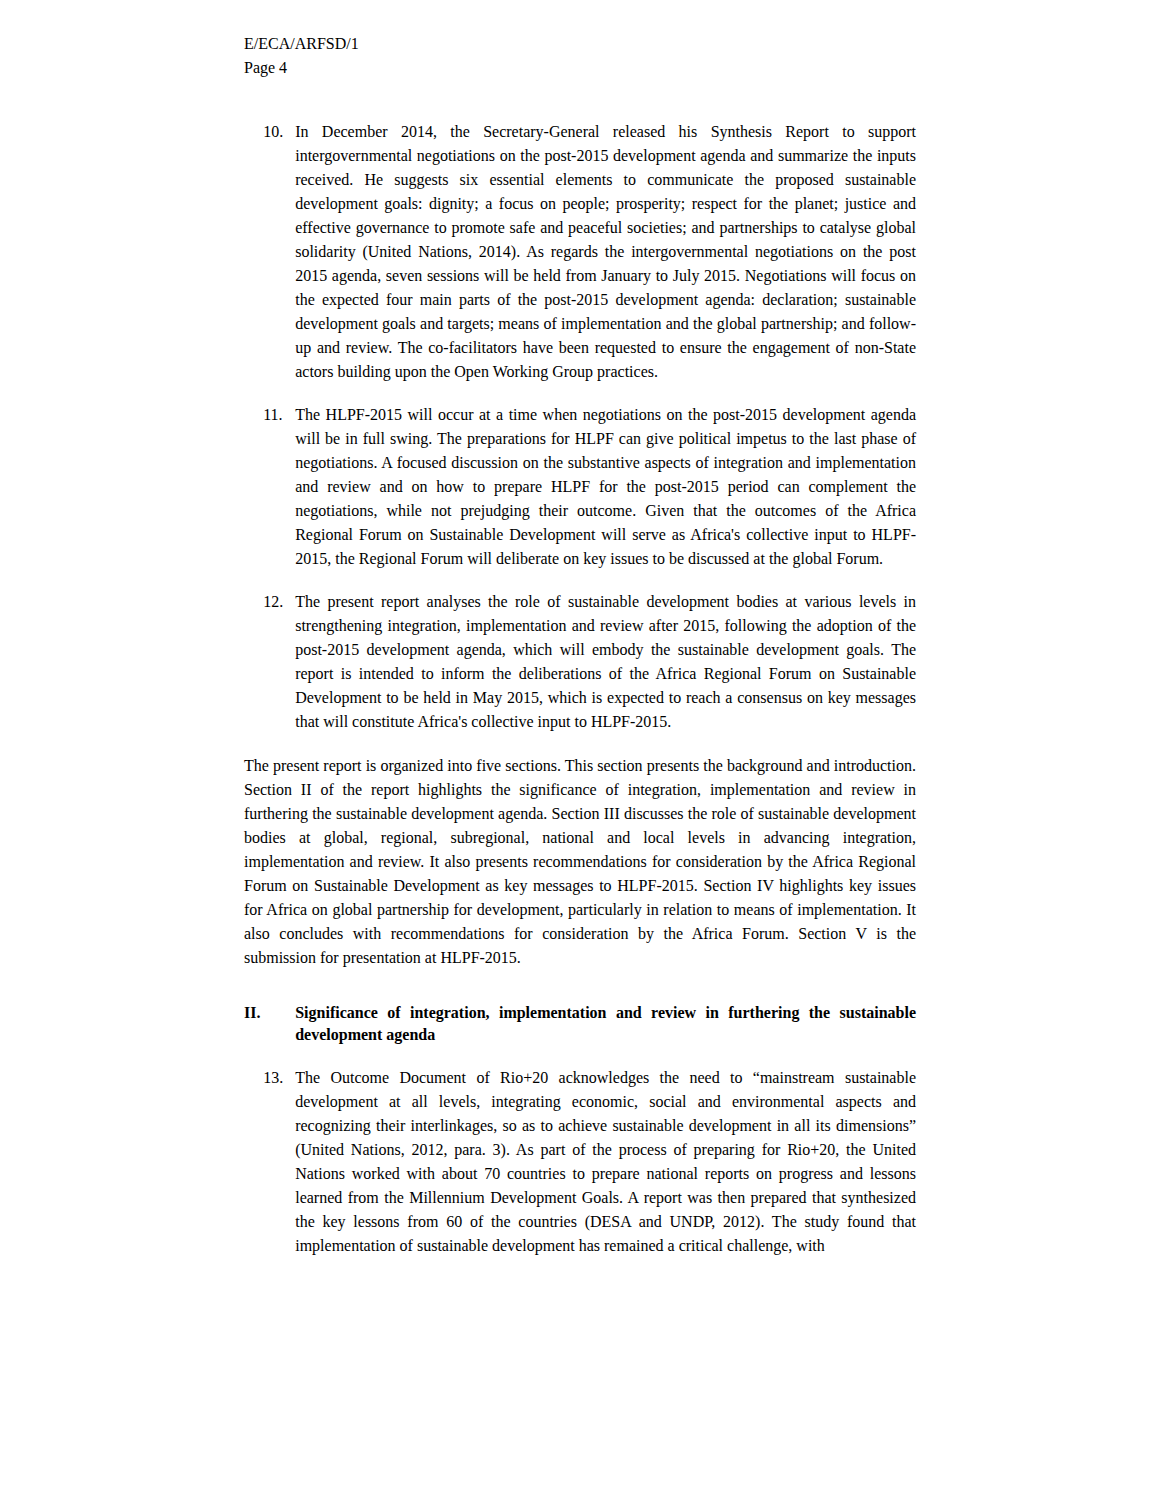E/ECA/ARFSD/1
Page 4
10.
In December 2014, the Secretary-General released his Synthesis Report to support intergovernmental negotiations on the post-2015 development agenda and summarize the inputs received. He suggests six essential elements to communicate the proposed sustainable development goals: dignity; a focus on people; prosperity; respect for the planet; justice and effective governance to promote safe and peaceful societies; and partnerships to catalyse global solidarity (United Nations, 2014). As regards the intergovernmental negotiations on the post 2015 agenda, seven sessions will be held from January to July 2015. Negotiations will focus on the expected four main parts of the post-2015 development agenda: declaration; sustainable development goals and targets; means of implementation and the global partnership; and follow-up and review. The co-facilitators have been requested to ensure the engagement of non-State actors building upon the Open Working Group practices.
11.
The HLPF-2015 will occur at a time when negotiations on the post-2015 development agenda will be in full swing. The preparations for HLPF can give political impetus to the last phase of negotiations. A focused discussion on the substantive aspects of integration and implementation and review and on how to prepare HLPF for the post-2015 period can complement the negotiations, while not prejudging their outcome. Given that the outcomes of the Africa Regional Forum on Sustainable Development will serve as Africa's collective input to HLPF-2015, the Regional Forum will deliberate on key issues to be discussed at the global Forum.
12.
The present report analyses the role of sustainable development bodies at various levels in strengthening integration, implementation and review after 2015, following the adoption of the post-2015 development agenda, which will embody the sustainable development goals. The report is intended to inform the deliberations of the Africa Regional Forum on Sustainable Development to be held in May 2015, which is expected to reach a consensus on key messages that will constitute Africa's collective input to HLPF-2015.
The present report is organized into five sections. This section presents the background and introduction. Section II of the report highlights the significance of integration, implementation and review in furthering the sustainable development agenda. Section III discusses the role of sustainable development bodies at global, regional, subregional, national and local levels in advancing integration, implementation and review. It also presents recommendations for consideration by the Africa Regional Forum on Sustainable Development as key messages to HLPF-2015. Section IV highlights key issues for Africa on global partnership for development, particularly in relation to means of implementation. It also concludes with recommendations for consideration by the Africa Forum. Section V is the submission for presentation at HLPF-2015.
II. Significance of integration, implementation and review in furthering the sustainable development agenda
13.
The Outcome Document of Rio+20 acknowledges the need to “mainstream sustainable development at all levels, integrating economic, social and environmental aspects and recognizing their interlinkages, so as to achieve sustainable development in all its dimensions” (United Nations, 2012, para. 3). As part of the process of preparing for Rio+20, the United Nations worked with about 70 countries to prepare national reports on progress and lessons learned from the Millennium Development Goals. A report was then prepared that synthesized the key lessons from 60 of the countries (DESA and UNDP, 2012). The study found that implementation of sustainable development has remained a critical challenge, with